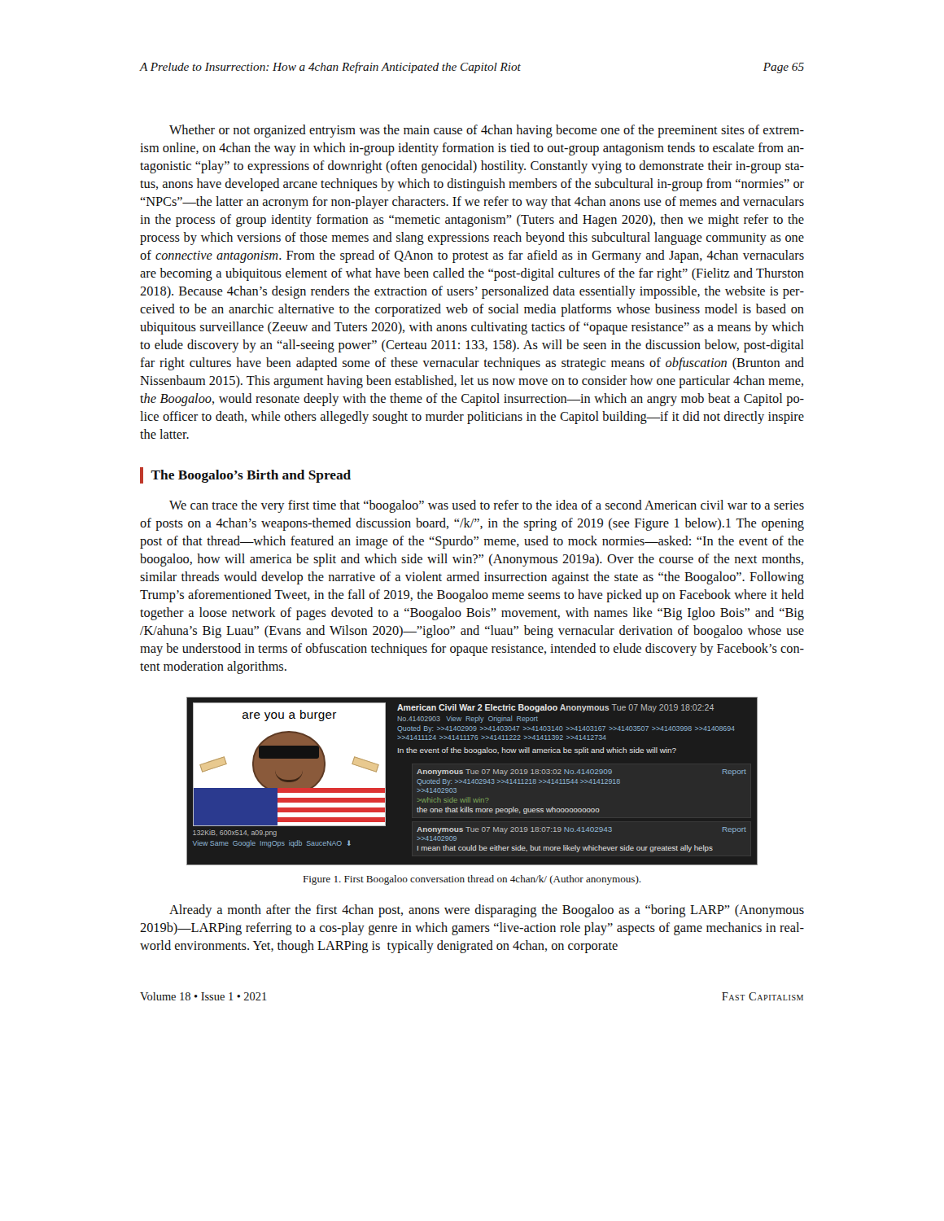A Prelude to Insurrection: How a 4chan Refrain Anticipated the Capitol Riot
Page 65
Whether or not organized entryism was the main cause of 4chan having become one of the preeminent sites of extremism online, on 4chan the way in which in-group identity formation is tied to out-group antagonism tends to escalate from antagonistic “play” to expressions of downright (often genocidal) hostility. Constantly vying to demonstrate their in-group status, anons have developed arcane techniques by which to distinguish members of the subcultural in-group from “normies” or “NPCs”—the latter an acronym for non-player characters. If we refer to way that 4chan anons use of memes and vernaculars in the process of group identity formation as “memetic antagonism” (Tuters and Hagen 2020), then we might refer to the process by which versions of those memes and slang expressions reach beyond this subcultural language community as one of connective antagonism. From the spread of QAnon to protest as far afield as in Germany and Japan, 4chan vernaculars are becoming a ubiquitous element of what have been called the “post-digital cultures of the far right” (Fielitz and Thurston 2018). Because 4chan’s design renders the extraction of users’ personalized data essentially impossible, the website is perceived to be an anarchic alternative to the corporatized web of social media platforms whose business model is based on ubiquitous surveillance (Zeeuw and Tuters 2020), with anons cultivating tactics of “opaque resistance” as a means by which to elude discovery by an “all-seeing power” (Certeau 2011: 133, 158). As will be seen in the discussion below, post-digital far right cultures have been adapted some of these vernacular techniques as strategic means of obfuscation (Brunton and Nissenbaum 2015). This argument having been established, let us now move on to consider how one particular 4chan meme, the Boogaloo, would resonate deeply with the theme of the Capitol insurrection—in which an angry mob beat a Capitol police officer to death, while others allegedly sought to murder politicians in the Capitol building—if it did not directly inspire the latter.
The Boogaloo’s Birth and Spread
We can trace the very first time that “boogaloo” was used to refer to the idea of a second American civil war to a series of posts on a 4chan’s weapons-themed discussion board, “/k/”, in the spring of 2019 (see Figure 1 below).1 The opening post of that thread—which featured an image of the “Spurdo” meme, used to mock normies—asked: “In the event of the boogaloo, how will america be split and which side will win?” (Anonymous 2019a). Over the course of the next months, similar threads would develop the narrative of a violent armed insurrection against the state as “the Boogaloo”. Following Trump’s aforementioned Tweet, in the fall of 2019, the Boogaloo meme seems to have picked up on Facebook where it held together a loose network of pages devoted to a “Boogaloo Bois” movement, with names like “Big Igloo Bois” and “Big /K/ahuna’s Big Luau” (Evans and Wilson 2020)—”igloo” and “luau” being vernacular derivation of boogaloo whose use may be understood in terms of obfuscation techniques for opaque resistance, intended to elude discovery by Facebook’s content moderation algorithms.
are you a burger
132KiB, 600x514, a09.png
View Same Google ImgOps iqdb SauceNAO ⬇
American Civil War 2 Electric Boogaloo Anonymous Tue 07 May 2019 18:02:24
No.41402903 View Reply Original Report
Quoted By: >>41402909 >>41403047 >>41403140 >>41403167 >>41403507 >>41403998 >>41408694 >>41411124 >>41411176 >>41411222 >>41411392 >>41412734
In the event of the boogaloo, how will america be split and which side will win?
Anonymous Tue 07 May 2019 18:03:02 No.41402909 Report
Quoted By: >>41402943 >>41411218 >>41411544 >>41412918
>>41402903
>which side will win?
the one that kills more people, guess whoooooooooo
Anonymous Tue 07 May 2019 18:07:19 No.41402943 Report
>>41402909
I mean that could be either side, but more likely whichever side our greatest ally helps
Figure 1. First Boogaloo conversation thread on 4chan/k/ (Author anonymous).
Already a month after the first 4chan post, anons were disparaging the Boogaloo as a “boring LARP” (Anonymous 2019b)—LARPing referring to a cos-play genre in which gamers “live-action role play” aspects of game mechanics in real-world environments. Yet, though LARPing is typically denigrated on 4chan, on corporate
Volume 18 • Issue 1 • 2021
Fast Capitalism